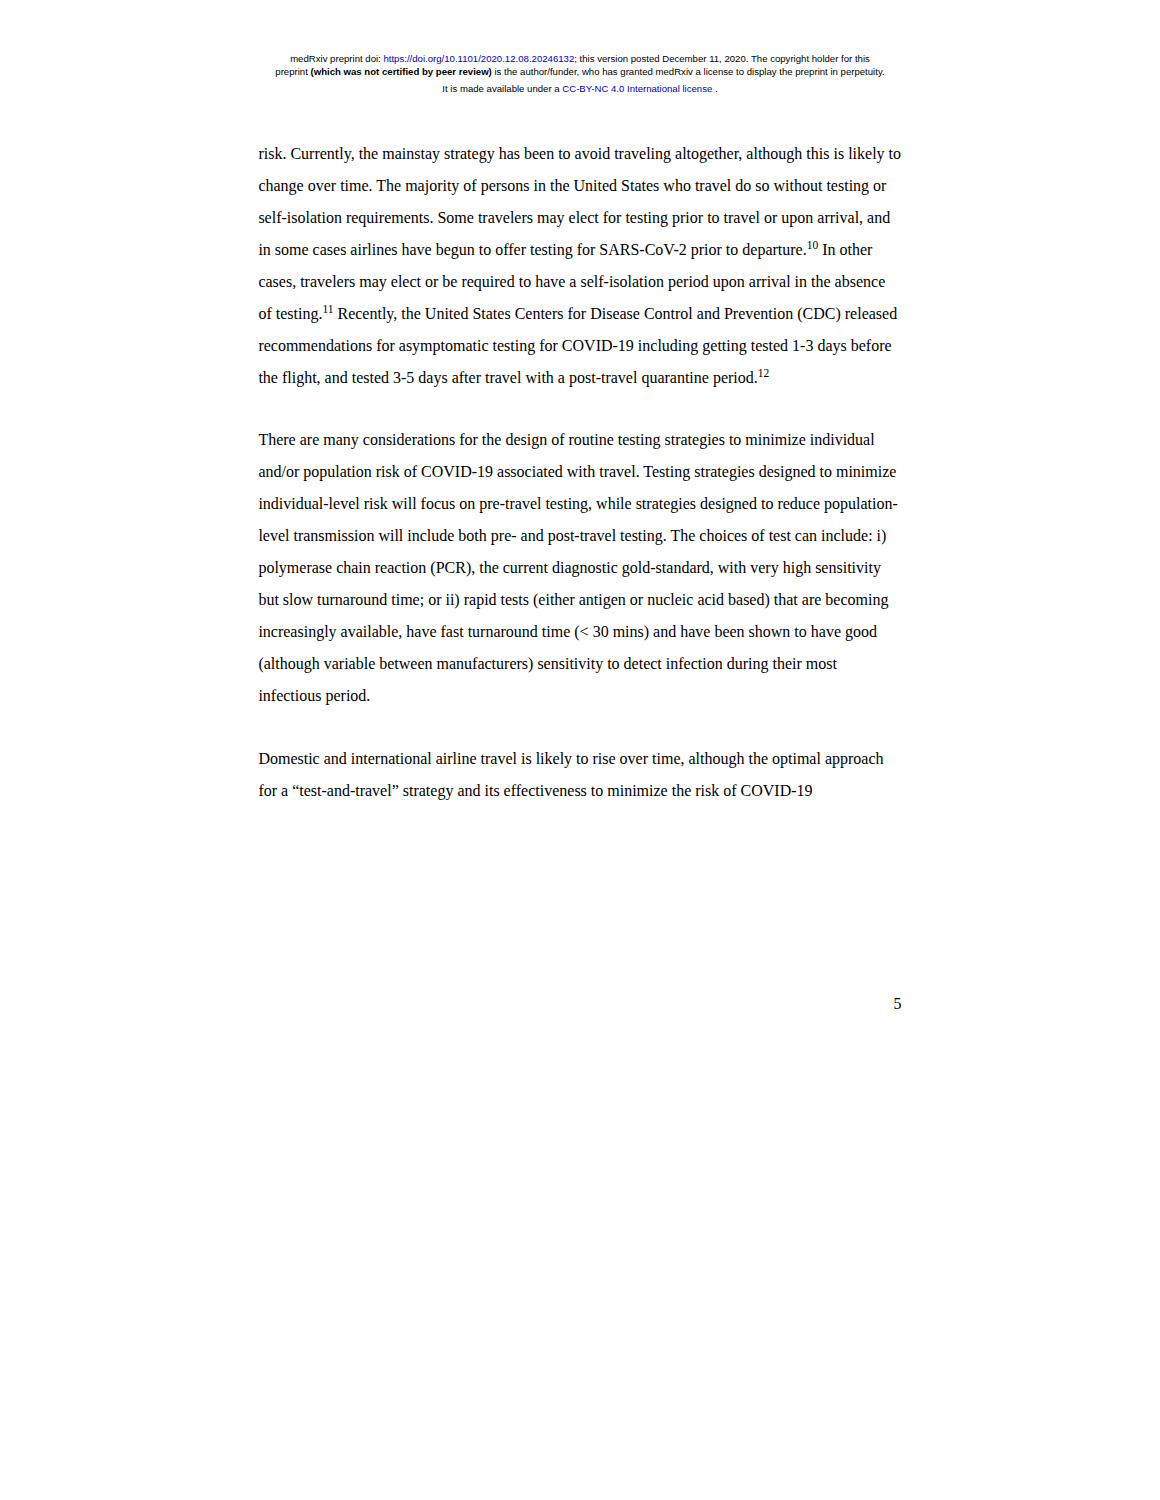medRxiv preprint doi: https://doi.org/10.1101/2020.12.08.20246132; this version posted December 11, 2020. The copyright holder for this
preprint (which was not certified by peer review) is the author/funder, who has granted medRxiv a license to display the preprint in perpetuity.
It is made available under a CC-BY-NC 4.0 International license .
risk. Currently, the mainstay strategy has been to avoid traveling altogether, although this is likely to change over time. The majority of persons in the United States who travel do so without testing or self-isolation requirements. Some travelers may elect for testing prior to travel or upon arrival, and in some cases airlines have begun to offer testing for SARS-CoV-2 prior to departure.10 In other cases, travelers may elect or be required to have a self-isolation period upon arrival in the absence of testing.11 Recently, the United States Centers for Disease Control and Prevention (CDC) released recommendations for asymptomatic testing for COVID-19 including getting tested 1-3 days before the flight, and tested 3-5 days after travel with a post-travel quarantine period.12
There are many considerations for the design of routine testing strategies to minimize individual and/or population risk of COVID-19 associated with travel. Testing strategies designed to minimize individual-level risk will focus on pre-travel testing, while strategies designed to reduce population-level transmission will include both pre- and post-travel testing. The choices of test can include: i) polymerase chain reaction (PCR), the current diagnostic gold-standard, with very high sensitivity but slow turnaround time; or ii) rapid tests (either antigen or nucleic acid based) that are becoming increasingly available, have fast turnaround time (< 30 mins) and have been shown to have good (although variable between manufacturers) sensitivity to detect infection during their most infectious period.
Domestic and international airline travel is likely to rise over time, although the optimal approach for a “test-and-travel” strategy and its effectiveness to minimize the risk of COVID-19
5